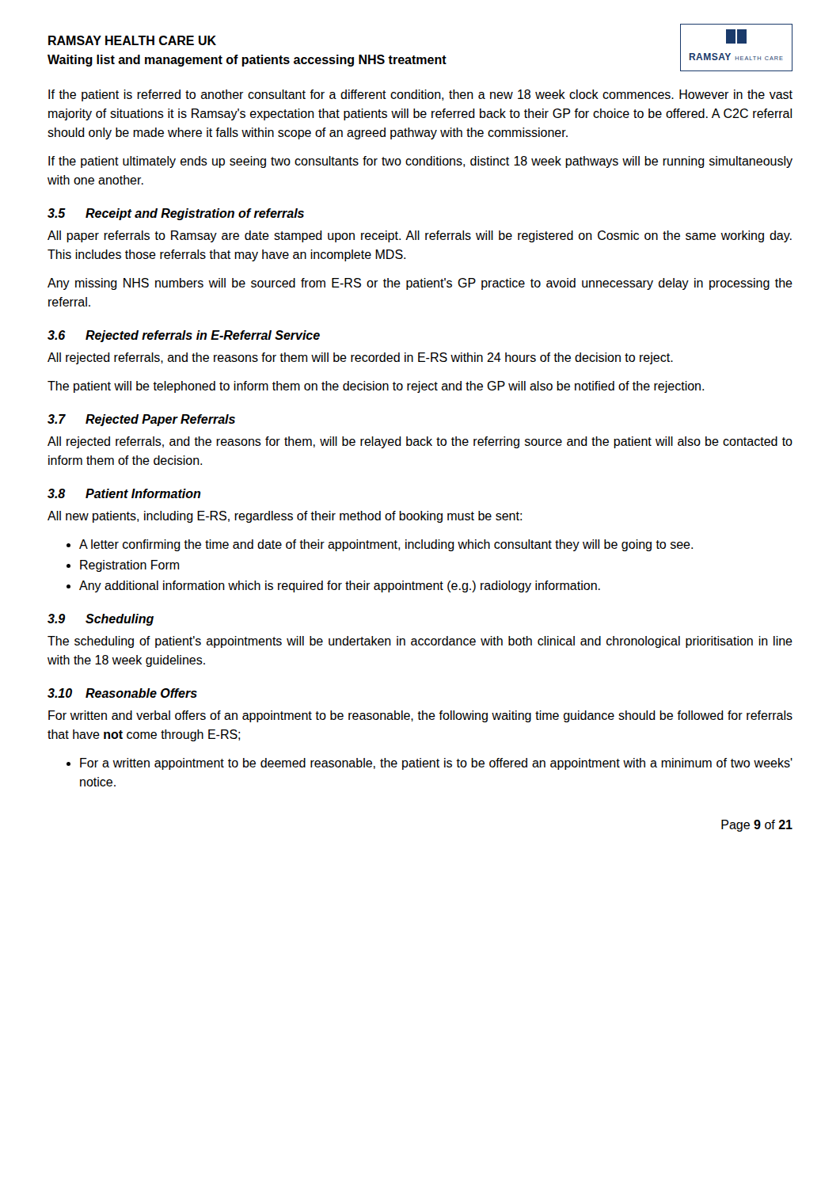RAMSAY HEALTH CARE UK
Waiting list and management of patients accessing NHS treatment
RAMSAY HEALTH CARE
If the patient is referred to another consultant for a different condition, then a new 18 week clock commences. However in the vast majority of situations it is Ramsay's expectation that patients will be referred back to their GP for choice to be offered. A C2C referral should only be made where it falls within scope of an agreed pathway with the commissioner.
If the patient ultimately ends up seeing two consultants for two conditions, distinct 18 week pathways will be running simultaneously with one another.
3.5 Receipt and Registration of referrals
All paper referrals to Ramsay are date stamped upon receipt. All referrals will be registered on Cosmic on the same working day. This includes those referrals that may have an incomplete MDS.
Any missing NHS numbers will be sourced from E-RS or the patient's GP practice to avoid unnecessary delay in processing the referral.
3.6 Rejected referrals in E-Referral Service
All rejected referrals, and the reasons for them will be recorded in E-RS within 24 hours of the decision to reject.
The patient will be telephoned to inform them on the decision to reject and the GP will also be notified of the rejection.
3.7 Rejected Paper Referrals
All rejected referrals, and the reasons for them, will be relayed back to the referring source and the patient will also be contacted to inform them of the decision.
3.8 Patient Information
All new patients, including E-RS, regardless of their method of booking must be sent:
A letter confirming the time and date of their appointment, including which consultant they will be going to see.
Registration Form
Any additional information which is required for their appointment (e.g.) radiology information.
3.9 Scheduling
The scheduling of patient's appointments will be undertaken in accordance with both clinical and chronological prioritisation in line with the 18 week guidelines.
3.10 Reasonable Offers
For written and verbal offers of an appointment to be reasonable, the following waiting time guidance should be followed for referrals that have not come through E-RS;
For a written appointment to be deemed reasonable, the patient is to be offered an appointment with a minimum of two weeks' notice.
Page 9 of 21